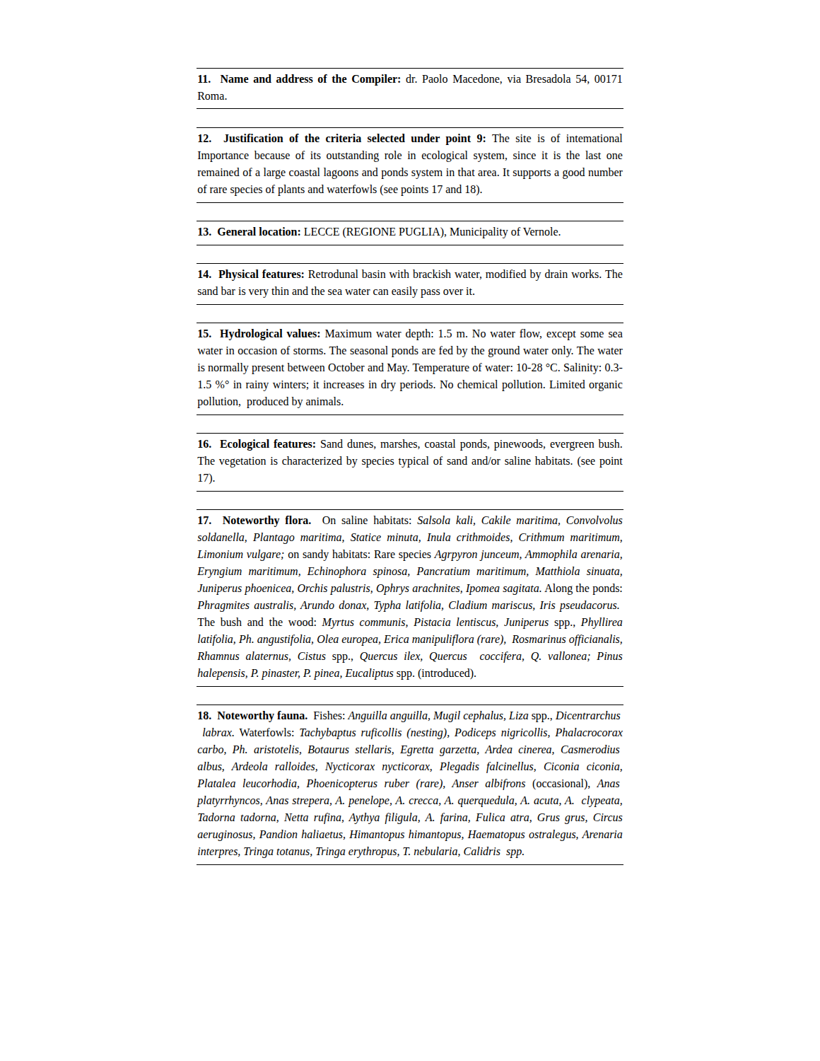11. Name and address of the Compiler: dr. Paolo Macedone, via Bresadola 54, 00171 Roma.
12. Justification of the criteria selected under point 9: The site is of intemational Importance because of its outstanding role in ecological system, since it is the last one remained of a large coastal lagoons and ponds system in that area. It supports a good number of rare species of plants and waterfowls (see points 17 and 18).
13. General location: LECCE (REGIONE PUGLIA), Municipality of Vernole.
14. Physical features: Retrodunal basin with brackish water, modified by drain works. The sand bar is very thin and the sea water can easily pass over it.
15. Hydrological values: Maximum water depth: 1.5 m. No water flow, except some sea water in occasion of storms. The seasonal ponds are fed by the ground water only. The water is normally present between October and May. Temperature of water: 10-28 °C. Salinity: 0.3-1.5 %° in rainy winters; it increases in dry periods. No chemical pollution. Limited organic pollution, produced by animals.
16. Ecological features: Sand dunes, marshes, coastal ponds, pinewoods, evergreen bush. The vegetation is characterized by species typical of sand and/or saline habitats. (see point 17).
17. Noteworthy flora. On saline habitats: Salsola kali, Cakile maritima, Convolvolus soldanella, Plantago maritima, Statice minuta, Inula crithmoides, Crithmum maritimum, Limonium vulgare; on sandy habitats: Rare species Agrpyron junceum, Ammophila arenaria, Eryngium maritimum, Echinophora spinosa, Pancratium maritimum, Matthiola sinuata, Juniperus phoenicea, Orchis palustris, Ophrys arachnites, Ipomea sagitata. Along the ponds: Phragmites australis, Arundo donax, Typha latifolia, Cladium mariscus, Iris pseudacorus. The bush and the wood: Myrtus communis, Pistacia lentiscus, Juniperus spp., Phyllirea latifolia, Ph. angustifolia, Olea europea, Erica manipuliflora (rare), Rosmarinus officianalis, Rhamnus alaternus, Cistus spp., Quercus ilex, Quercus coccifera, Q. vallonea; Pinus halepensis, P. pinaster, P. pinea, Eucaliptus spp. (introduced).
18. Noteworthy fauna. Fishes: Anguilla anguilla, Mugil cephalus, Liza spp., Dicentrarchus
labrax. Waterfowls: Tachybaptus ruficollis (nesting), Podiceps nigricollis, Phalacrocorax carbo, Ph. aristotelis, Botaurus stellaris, Egretta garzetta, Ardea cinerea, Casmerodius albus, Ardeola ralloides, Nycticorax nycticorax, Plegadis falcinellus, Ciconia ciconia, Platalea leucorhodia, Phoenicopterus ruber (rare), Anser albifrons (occasional), Anas platyrrhyncos, Anas strepera, A. penelope, A. crecca, A. querquedula, A. acuta, A. clypeata, Tadorna tadorna, Netta rufina, Aythya filigula, A. farina, Fulica atra, Grus grus, Circus aeruginosus, Pandion haliaetus, Himantopus himantopus, Haematopus ostralegus, Arenaria interpres, Tringa totanus, Tringa erythropus, T. nebularia, Calidris spp.